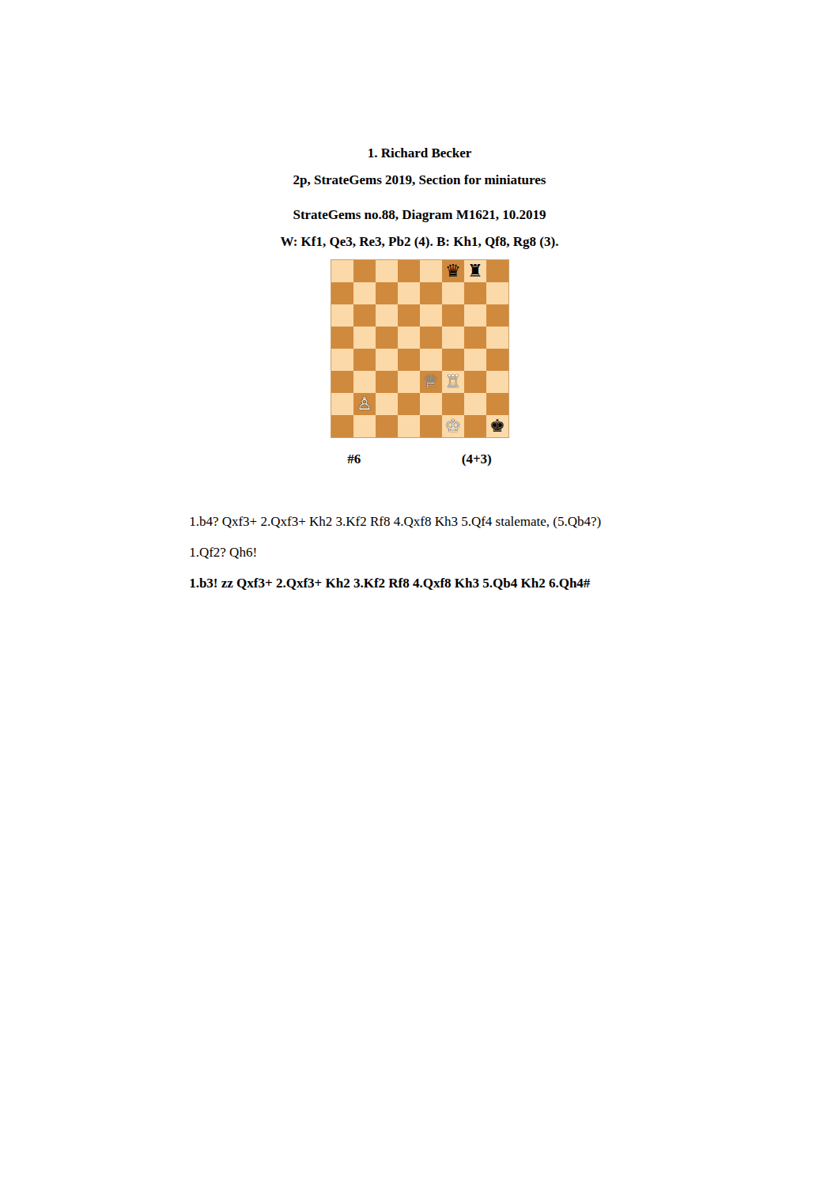1. Richard Becker
2p, StrateGems 2019, Section for miniatures
StrateGems no.88, Diagram M1621, 10.2019
W: Kf1, Qe3, Re3, Pb2 (4). B: Kh1, Qf8, Rg8 (3).
| | | | | | ♛ | ♜ | |
| | | | | ♕ | ♖ | | |
| | ♙ | | | | | | |
| | | | | | ♔ | | ♚ |
#6(4+3)
1.b4? Qxf3+ 2.Qxf3+ Kh2 3.Kf2 Rf8 4.Qxf8 Kh3 5.Qf4 stalemate, (5.Qb4?)
1.Qf2? Qh6!
1.b3! zz Qxf3+ 2.Qxf3+ Kh2 3.Kf2 Rf8 4.Qxf8 Kh3 5.Qb4 Kh2 6.Qh4#